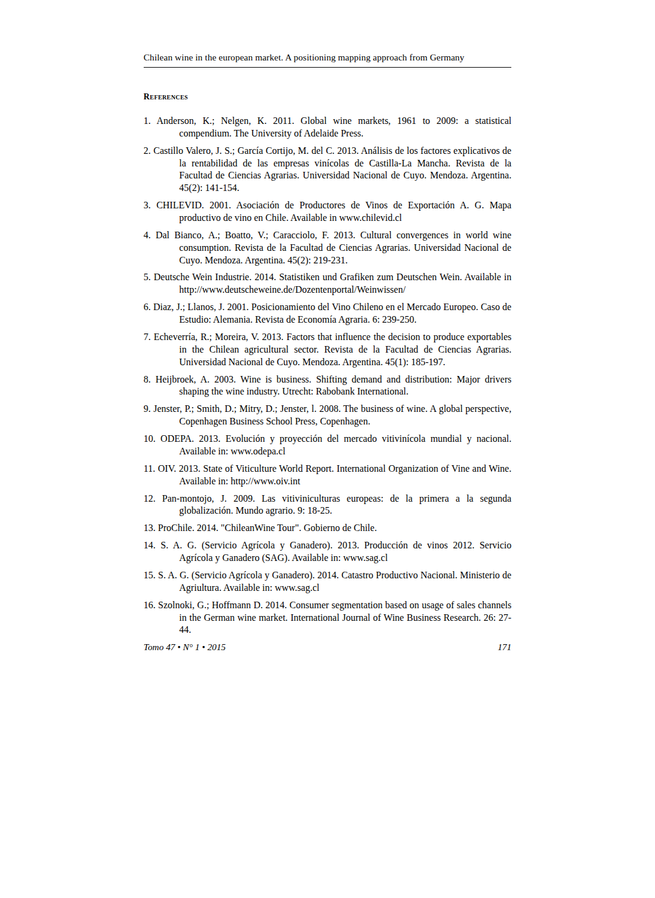Chilean wine in the european market. A positioning mapping approach from Germany
References
1. Anderson, K.; Nelgen, K. 2011. Global wine markets, 1961 to 2009: a statistical compendium. The University of Adelaide Press.
2. Castillo Valero, J. S.; García Cortijo, M. del C. 2013. Análisis de los factores explicativos de la rentabilidad de las empresas vinícolas de Castilla-La Mancha. Revista de la Facultad de Ciencias Agrarias. Universidad Nacional de Cuyo. Mendoza. Argentina. 45(2): 141-154.
3. CHILEVID. 2001. Asociación de Productores de Vinos de Exportación A. G. Mapa productivo de vino en Chile. Available in www.chilevid.cl
4. Dal Bianco, A.; Boatto, V.; Caracciolo, F. 2013. Cultural convergences in world wine consumption. Revista de la Facultad de Ciencias Agrarias. Universidad Nacional de Cuyo. Mendoza. Argentina. 45(2): 219-231.
5. Deutsche Wein Industrie. 2014. Statistiken und Grafiken zum Deutschen Wein. Available in http://www.deutscheweine.de/Dozentenportal/Weinwissen/
6. Diaz, J.; Llanos, J. 2001. Posicionamiento del Vino Chileno en el Mercado Europeo. Caso de Estudio: Alemania. Revista de Economía Agraria. 6: 239-250.
7. Echeverría, R.; Moreira, V. 2013. Factors that influence the decision to produce exportables in the Chilean agricultural sector. Revista de la Facultad de Ciencias Agrarias. Universidad Nacional de Cuyo. Mendoza. Argentina. 45(1): 185-197.
8. Heijbroek, A. 2003. Wine is business. Shifting demand and distribution: Major drivers shaping the wine industry. Utrecht: Rabobank International.
9. Jenster, P.; Smith, D.; Mitry, D.; Jenster, l. 2008. The business of wine. A global perspective, Copenhagen Business School Press, Copenhagen.
10. ODEPA. 2013. Evolución y proyección del mercado vitivinícola mundial y nacional. Available in: www.odepa.cl
11. OIV. 2013. State of Viticulture World Report. International Organization of Vine and Wine. Available in: http://www.oiv.int
12. Pan-montojo, J. 2009. Las vitiviniculturas europeas: de la primera a la segunda globalización. Mundo agrario. 9: 18-25.
13. ProChile. 2014. "ChileanWine Tour". Gobierno de Chile.
14. S. A. G. (Servicio Agrícola y Ganadero). 2013. Producción de vinos 2012. Servicio Agrícola y Ganadero (SAG). Available in: www.sag.cl
15. S. A. G. (Servicio Agrícola y Ganadero). 2014. Catastro Productivo Nacional. Ministerio de Agriultura. Available in: www.sag.cl
16. Szolnoki, G.; Hoffmann D. 2014. Consumer segmentation based on usage of sales channels in the German wine market. International Journal of Wine Business Research. 26: 27-44.
Tomo 47 • N° 1 • 2015 171